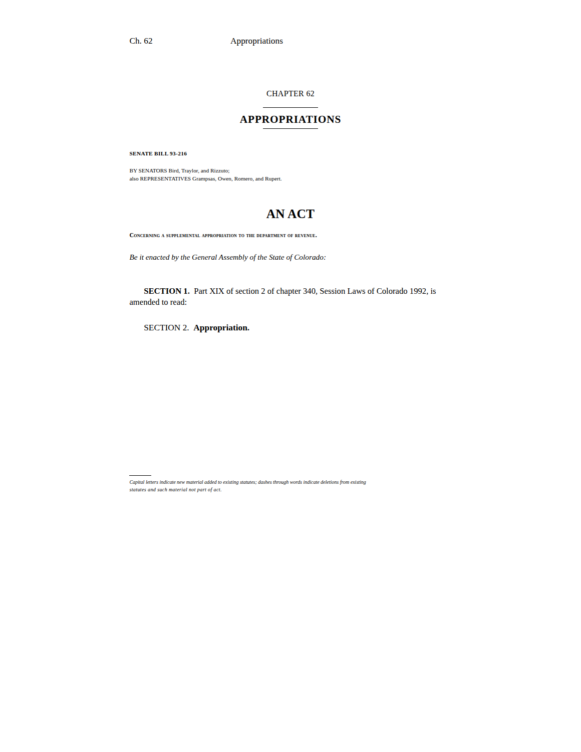Ch. 62
Appropriations
CHAPTER 62
APPROPRIATIONS
SENATE BILL 93-216
BY SENATORS Bird, Traylor, and Rizzuto;
also REPRESENTATIVES Grampsas, Owen, Romero, and Rupert.
AN ACT
Concerning a supplemental appropriation to the department of revenue.
Be it enacted by the General Assembly of the State of Colorado:
SECTION 1. Part XIX of section 2 of chapter 340, Session Laws of Colorado 1992, is amended to read:
SECTION 2. Appropriation.
Capital letters indicate new material added to existing statutes; dashes through words indicate deletions from existing
statutes and such material not part of act.